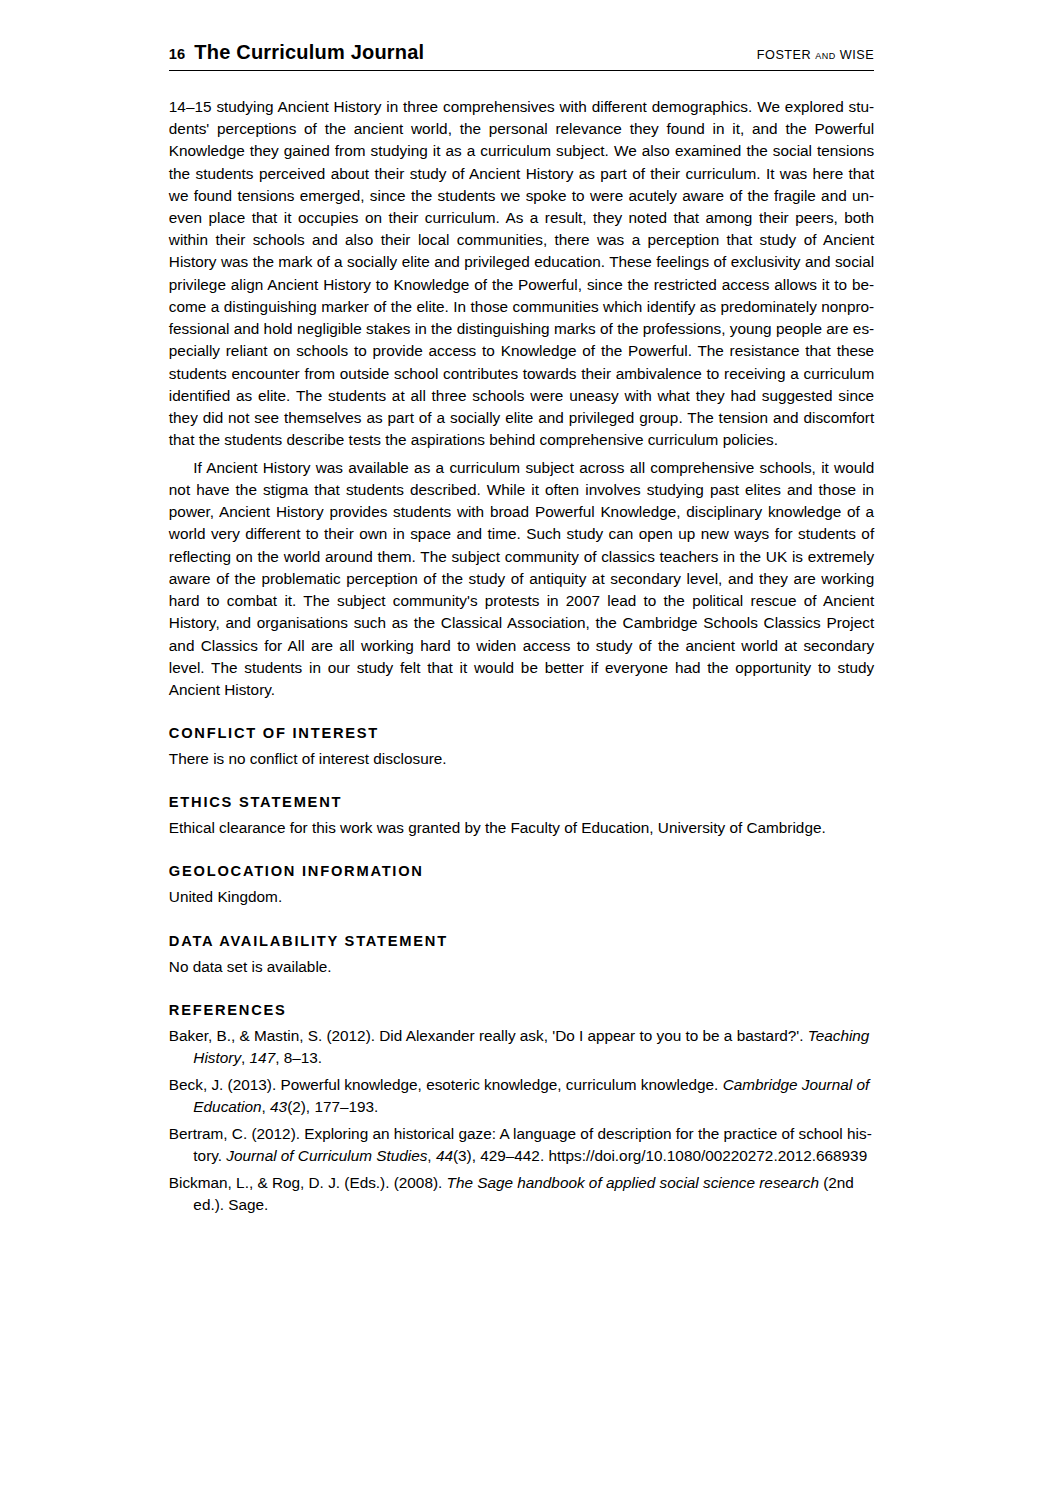16 The Curriculum Journal
FOSTER and WISE
14–15 studying Ancient History in three comprehensives with different demographics. We explored students' perceptions of the ancient world, the personal relevance they found in it, and the Powerful Knowledge they gained from studying it as a curriculum subject. We also examined the social tensions the students perceived about their study of Ancient History as part of their curriculum. It was here that we found tensions emerged, since the students we spoke to were acutely aware of the fragile and uneven place that it occupies on their curriculum. As a result, they noted that among their peers, both within their schools and also their local communities, there was a perception that study of Ancient History was the mark of a socially elite and privileged education. These feelings of exclusivity and social privilege align Ancient History to Knowledge of the Powerful, since the restricted access allows it to become a distinguishing marker of the elite. In those communities which identify as predominately nonprofessional and hold negligible stakes in the distinguishing marks of the professions, young people are especially reliant on schools to provide access to Knowledge of the Powerful. The resistance that these students encounter from outside school contributes towards their ambivalence to receiving a curriculum identified as elite. The students at all three schools were uneasy with what they had suggested since they did not see themselves as part of a socially elite and privileged group. The tension and discomfort that the students describe tests the aspirations behind comprehensive curriculum policies.
If Ancient History was available as a curriculum subject across all comprehensive schools, it would not have the stigma that students described. While it often involves studying past elites and those in power, Ancient History provides students with broad Powerful Knowledge, disciplinary knowledge of a world very different to their own in space and time. Such study can open up new ways for students of reflecting on the world around them. The subject community of classics teachers in the UK is extremely aware of the problematic perception of the study of antiquity at secondary level, and they are working hard to combat it. The subject community's protests in 2007 lead to the political rescue of Ancient History, and organisations such as the Classical Association, the Cambridge Schools Classics Project and Classics for All are all working hard to widen access to study of the ancient world at secondary level. The students in our study felt that it would be better if everyone had the opportunity to study Ancient History.
CONFLICT OF INTEREST
There is no conflict of interest disclosure.
ETHICS STATEMENT
Ethical clearance for this work was granted by the Faculty of Education, University of Cambridge.
GEOLOCATION INFORMATION
United Kingdom.
DATA AVAILABILITY STATEMENT
No data set is available.
REFERENCES
Baker, B., & Mastin, S. (2012). Did Alexander really ask, 'Do I appear to you to be a bastard?'. Teaching History, 147, 8–13.
Beck, J. (2013). Powerful knowledge, esoteric knowledge, curriculum knowledge. Cambridge Journal of Education, 43(2), 177–193.
Bertram, C. (2012). Exploring an historical gaze: A language of description for the practice of school history. Journal of Curriculum Studies, 44(3), 429–442. https://doi.org/10.1080/00220272.2012.668939
Bickman, L., & Rog, D. J. (Eds.). (2008). The Sage handbook of applied social science research (2nd ed.). Sage.